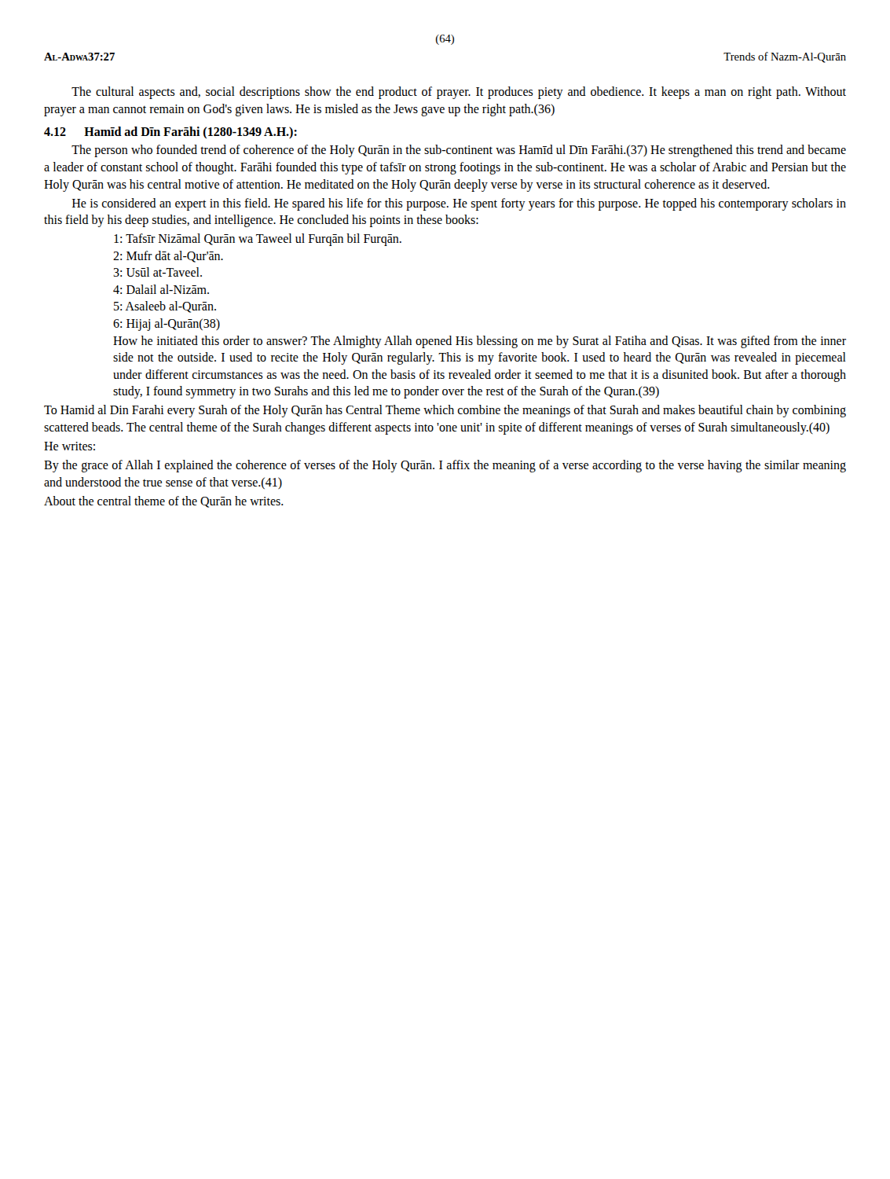(64)
Al-Adwa37:27
Trends of Nazm-Al-Qurān
The cultural aspects and, social descriptions show the end product of prayer. It produces piety and obedience. It keeps a man on right path. Without prayer a man cannot remain on God's given laws. He is misled as the Jews gave up the right path.(36)
4.12 Hamīd ad Dīn Farāhi (1280-1349 A.H.):
The person who founded trend of coherence of the Holy Qurān in the sub-continent was Hamīd ul Dīn Farāhi.(37) He strengthened this trend and became a leader of constant school of thought. Farāhi founded this type of tafsīr on strong footings in the sub-continent. He was a scholar of Arabic and Persian but the Holy Qurān was his central motive of attention. He meditated on the Holy Qurān deeply verse by verse in its structural coherence as it deserved.
He is considered an expert in this field. He spared his life for this purpose. He spent forty years for this purpose. He topped his contemporary scholars in this field by his deep studies, and intelligence. He concluded his points in these books:
1: Tafsīr Nizāmal Qurān wa Taweel ul Furqān bil Furqān.
2: Mufr dāt al-Qur'ān.
3: Usūl at-Taveel.
4: Dalail al-Nizām.
5: Asaleeb al-Qurān.
6: Hijaj al-Qurān(38)
How he initiated this order to answer? The Almighty Allah opened His blessing on me by Surat al Fatiha and Qisas. It was gifted from the inner side not the outside. I used to recite the Holy Qurān regularly. This is my favorite book. I used to heard the Qurān was revealed in piecemeal under different circumstances as was the need. On the basis of its revealed order it seemed to me that it is a disunited book. But after a thorough study, I found symmetry in two Surahs and this led me to ponder over the rest of the Surah of the Quran.(39)
To Hamid al Din Farahi every Surah of the Holy Qurān has Central Theme which combine the meanings of that Surah and makes beautiful chain by combining scattered beads. The central theme of the Surah changes different aspects into 'one unit' in spite of different meanings of verses of Surah simultaneously.(40)
He writes:
By the grace of Allah I explained the coherence of verses of the Holy Qurān. I affix the meaning of a verse according to the verse having the similar meaning and understood the true sense of that verse.(41)
About the central theme of the Qurān he writes.